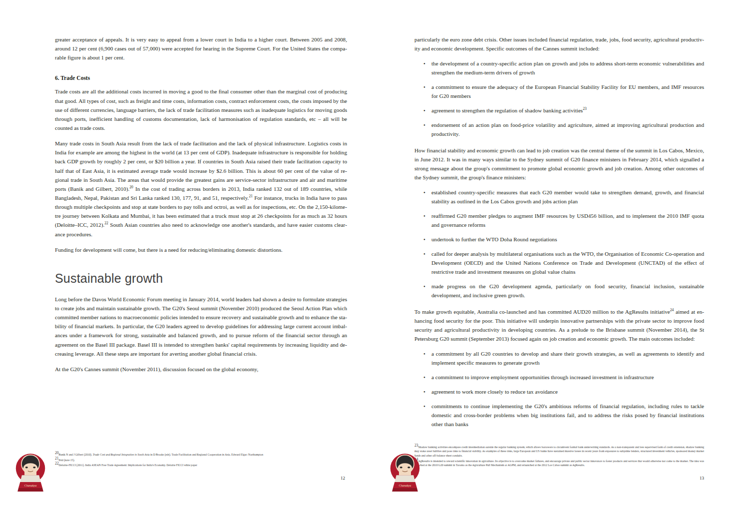greater acceptance of appeals. It is very easy to appeal from a lower court in India to a higher court. Between 2005 and 2008, around 12 per cent (6,900 cases out of 57,000) were accepted for hearing in the Supreme Court. For the United States the comparable figure is about 1 per cent.
6. Trade Costs
Trade costs are all the additional costs incurred in moving a good to the final consumer other than the marginal cost of producing that good. All types of cost, such as freight and time costs, information costs, contract enforcement costs, the costs imposed by the use of different currencies, language barriers, the lack of trade facilitation measures such as inadequate logistics for moving goods through ports, inefficient handling of customs documentation, lack of harmonisation of regulation standards, etc – all will be counted as trade costs.
Many trade costs in South Asia result from the lack of trade facilitation and the lack of physical infrastructure. Logistics costs in India for example are among the highest in the world (at 13 per cent of GDP). Inadequate infrastructure is responsible for holding back GDP growth by roughly 2 per cent, or $20 billion a year. If countries in South Asia raised their trade facilitation capacity to half that of East Asia, it is estimated average trade would increase by $2.6 billion. This is about 60 per cent of the value of regional trade in South Asia. The areas that would provide the greatest gains are service-sector infrastructure and air and maritime ports (Banik and Gilbert, 2010).20 In the cost of trading across borders in 2013, India ranked 132 out of 189 countries, while Bangladesh, Nepal, Pakistan and Sri Lanka ranked 130, 177, 91, and 51, respectively.21 For instance, trucks in India have to pass through multiple checkpoints and stop at state borders to pay tolls and octroi, as well as for inspections, etc. On the 2,150-kilometre journey between Kolkata and Mumbai, it has been estimated that a truck must stop at 26 checkpoints for as much as 32 hours (Deloitte–ICC, 2012).22 South Asian countries also need to acknowledge one another's standards, and have easier customs clearance procedures.
Funding for development will come, but there is a need for reducing/eliminating domestic distortions.
Sustainable growth
Long before the Davos World Economic Forum meeting in January 2014, world leaders had shown a desire to formulate strategies to create jobs and maintain sustainable growth. The G20's Seoul summit (November 2010) produced the Seoul Action Plan which committed member nations to macroeconomic policies intended to ensure recovery and sustainable growth and to enhance the stability of financial markets. In particular, the G20 leaders agreed to develop guidelines for addressing large current account imbalances under a framework for strong, sustainable and balanced growth, and to pursue reform of the financial sector through an agreement on the Basel III package. Basel III is intended to strengthen banks' capital requirements by increasing liquidity and decreasing leverage. All these steps are important for averting another global financial crisis.
At the G20's Cannes summit (November 2011), discussion focused on the global economy,
20Banik N and J Gilbert (2010). Trade Cost and Regional Integration in South Asia in D Brooks (eds). Trade Facilitation and Regional Cooperation in Asia. Edward Elgar: Northampton
21Ibid (note 15).
22Deloitte-FICCI (2011). India ASEAN Free Trade Agreement: Implications for India's Economy. Deloitte FICCI white paper
12
Chanakya
particularly the euro zone debt crisis. Other issues included financial regulation, trade, jobs, food security, agricultural productivity and economic development. Specific outcomes of the Cannes summit included:
the development of a country-specific action plan on growth and jobs to address short-term economic vulnerabilities and strengthen the medium-term drivers of growth
a commitment to ensure the adequacy of the European Financial Stability Facility for EU members, and IMF resources for G20 members
agreement to strengthen the regulation of shadow banking activities23
endorsement of an action plan on food-price volatility and agriculture, aimed at improving agricultural production and productivity.
How financial stability and economic growth can lead to job creation was the central theme of the summit in Los Cabos, Mexico, in June 2012. It was in many ways similar to the Sydney summit of G20 finance ministers in February 2014, which signalled a strong message about the group's commitment to promote global economic growth and job creation. Among other outcomes of the Sydney summit, the group's finance ministers:
established country-specific measures that each G20 member would take to strengthen demand, growth, and financial stability as outlined in the Los Cabos growth and jobs action plan
reaffirmed G20 member pledges to augment IMF resources by USD456 billion, and to implement the 2010 IMF quota and governance reforms
undertook to further the WTO Doha Round negotiations
called for deeper analysis by multilateral organisations such as the WTO, the Organisation of Economic Co-operation and Development (OECD) and the United Nations Conference on Trade and Development (UNCTAD) of the effect of restrictive trade and investment measures on global value chains
made progress on the G20 development agenda, particularly on food security, financial inclusion, sustainable development, and inclusive green growth.
To make growth equitable, Australia co-launched and has committed AUD20 million to the AgResults initiative24 aimed at enhancing food security for the poor. This initiative will underpin innovative partnerships with the private sector to improve food security and agricultural productivity in developing countries. As a prelude to the Brisbane summit (November 2014), the St Petersburg G20 summit (September 2013) focused again on job creation and economic growth. The main outcomes included:
a commitment by all G20 countries to develop and share their growth strategies, as well as agreements to identify and implement specific measures to generate growth
a commitment to improve employment opportunities through increased investment in infrastructure
agreement to work more closely to reduce tax avoidance
commitments to continue implementing the G20's ambitious reforms of financial regulation, including rules to tackle domestic and cross-border problems when big institutions fail, and to address the risks posed by financial institutions other than banks
23Shadow banking activities encompass credit intermediation outside the regular banking system, which allows borrowers to circumvent formal bank underwriting standards. As a non-transparent and less supervised form of credit extension, shadow banking may stoke asset bubbles and pose risks to financial stability. As examples of these risks, large European and US banks have sustained massive losses in recent years from exposures to subprime lenders, structured investment vehicles, sponsored money market funds and other off-balance sheet conduits.
24AgResults is intended to reward scientific innovation in agriculture. Its objective is to overcome market failures, and encourage private and public sector innovators to foster products and services that would otherwise not come to the market. The idea was launched at the 2010 G20 summit in Toronto as the Agriculture Pull Mechanism or AGPM, and relaunched at the 2012 Los Cabos summit as AgResults.
13
Chanakya